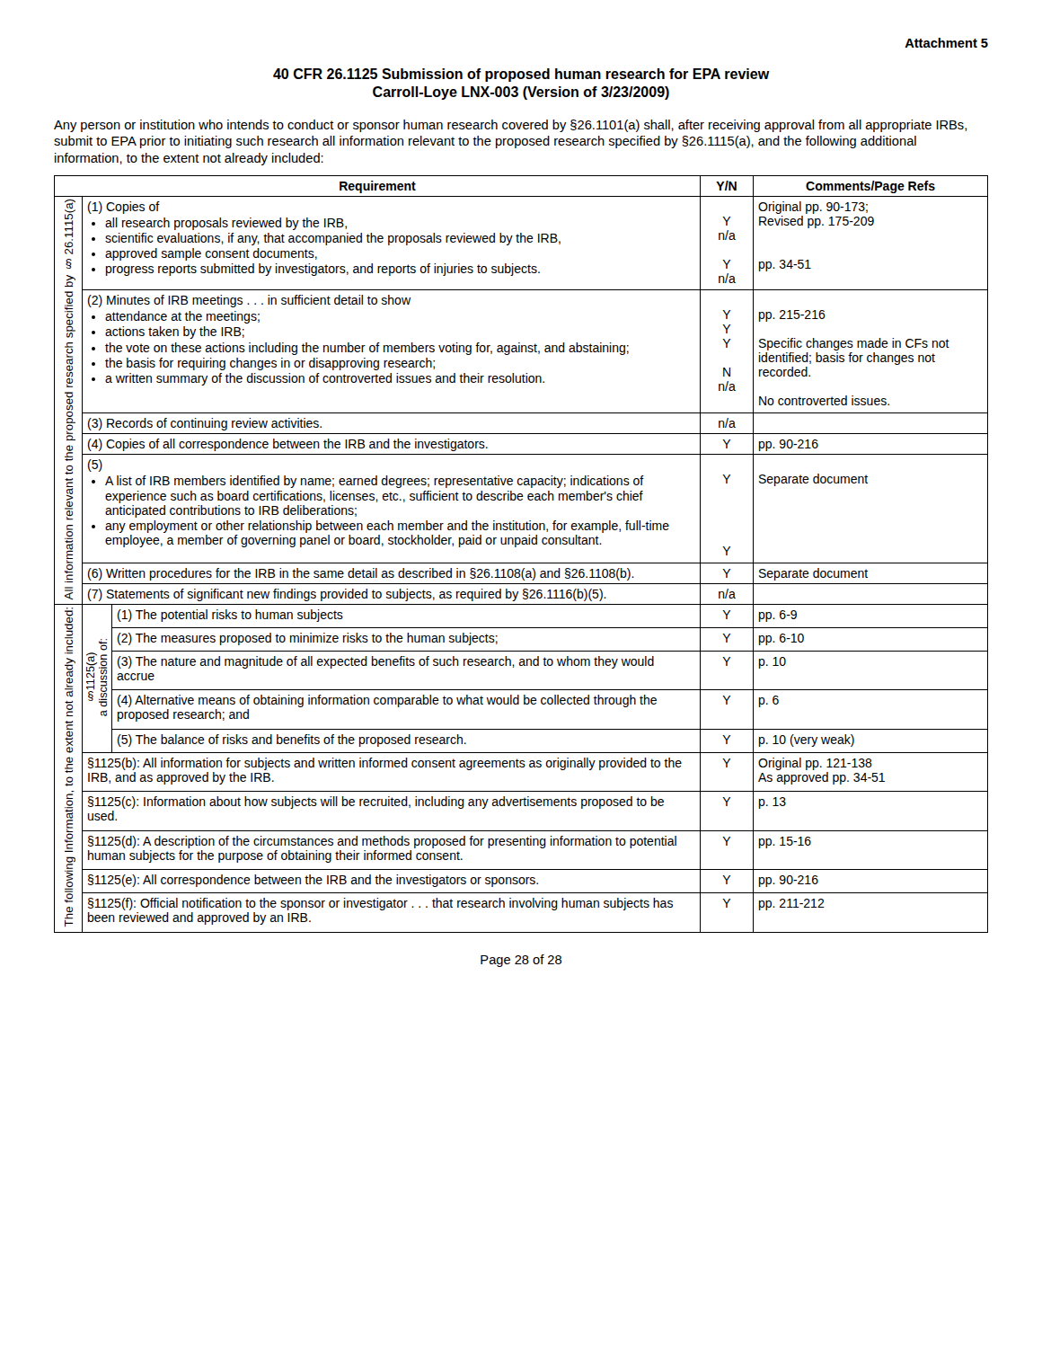Attachment 5
40 CFR 26.1125 Submission of proposed human research for EPA review
Carroll-Loye LNX-003 (Version of 3/23/2009)
Any person or institution who intends to conduct or sponsor human research covered by §26.1101(a) shall, after receiving approval from all appropriate IRBs, submit to EPA prior to initiating such research all information relevant to the proposed research specified by §26.1115(a), and the following additional information, to the extent not already included:
| Requirement | Y/N | Comments/Page Refs |
| --- | --- | --- |
| All information relevant to the proposed research specified by § 26.1115(a) | (1) Copies of all research proposals reviewed by the IRB, scientific evaluations, if any, that accompanied the proposals reviewed by the IRB, approved sample consent documents, progress reports submitted by investigators, and reports of injuries to subjects. | Y n/a Y n/a | Original pp. 90-173; Revised pp. 175-209 pp. 34-51 |
| (2) Minutes of IRB meetings . . . in sufficient detail to show attendance at the meetings; actions taken by the IRB; the vote on these actions including the number of members voting for, against, and abstaining; the basis for requiring changes in or disapproving research; a written summary of the discussion of controverted issues and their resolution. | Y Y Y N n/a | pp. 215-216 Specific changes made in CFs not identified; basis for changes not recorded. No controverted issues. |
| (3) Records of continuing review activities. | n/a | |
| (4) Copies of all correspondence between the IRB and the investigators. | Y | pp. 90-216 |
| (5) A list of IRB members identified by name; earned degrees; representative capacity; indications of experience such as board certifications, licenses, etc., sufficient to describe each member's chief anticipated contributions to IRB deliberations; any employment or other relationship between each member and the institution, for example, full-time employee, a member of governing panel or board, stockholder, paid or unpaid consultant. | Y Y | Separate document |
| (6) Written procedures for the IRB in the same detail as described in §26.1108(a) and §26.1108(b). | Y | Separate document |
| (7) Statements of significant new findings provided to subjects, as required by §26.1116(b)(5). | n/a | |
| The following Information, to the extent not already included: | §1125(a) a discussion of: | (1) The potential risks to human subjects | Y | pp. 6-9 |
| (2) The measures proposed to minimize risks to the human subjects; | Y | pp. 6-10 |
| (3) The nature and magnitude of all expected benefits of such research, and to whom they would accrue | Y | p. 10 |
| (4) Alternative means of obtaining information comparable to what would be collected through the proposed research; and | Y | p. 6 |
| (5) The balance of risks and benefits of the proposed research. | Y | p. 10 (very weak) |
| §1125(b): All information for subjects and written informed consent agreements as originally provided to the IRB, and as approved by the IRB. | Y | Original pp. 121-138 As approved pp. 34-51 |
| §1125(c): Information about how subjects will be recruited, including any advertisements proposed to be used. | Y | p. 13 |
| §1125(d): A description of the circumstances and methods proposed for presenting information to potential human subjects for the purpose of obtaining their informed consent. | Y | pp. 15-16 |
| §1125(e): All correspondence between the IRB and the investigators or sponsors. | Y | pp. 90-216 |
| §1125(f): Official notification to the sponsor or investigator . . . that research involving human subjects has been reviewed and approved by an IRB. | Y | pp. 211-212 |
Page 28 of 28